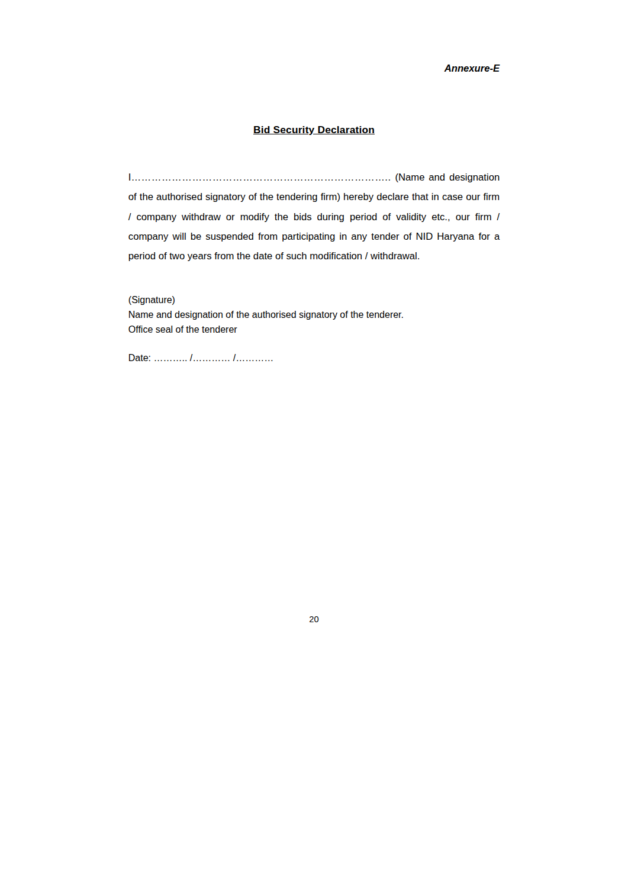Annexure-E
Bid Security Declaration
I………………………………………………………………….. (Name and designation of the authorised signatory of the tendering firm) hereby declare that in case our firm / company withdraw or modify the bids during period of validity etc., our firm / company will be suspended from participating in any tender of NID Haryana for a period of two years from the date of such modification / withdrawal.
(Signature)
Name and designation of the authorised signatory of the tenderer.
Office seal of the tenderer
Date: ……….. /………… /…………
20